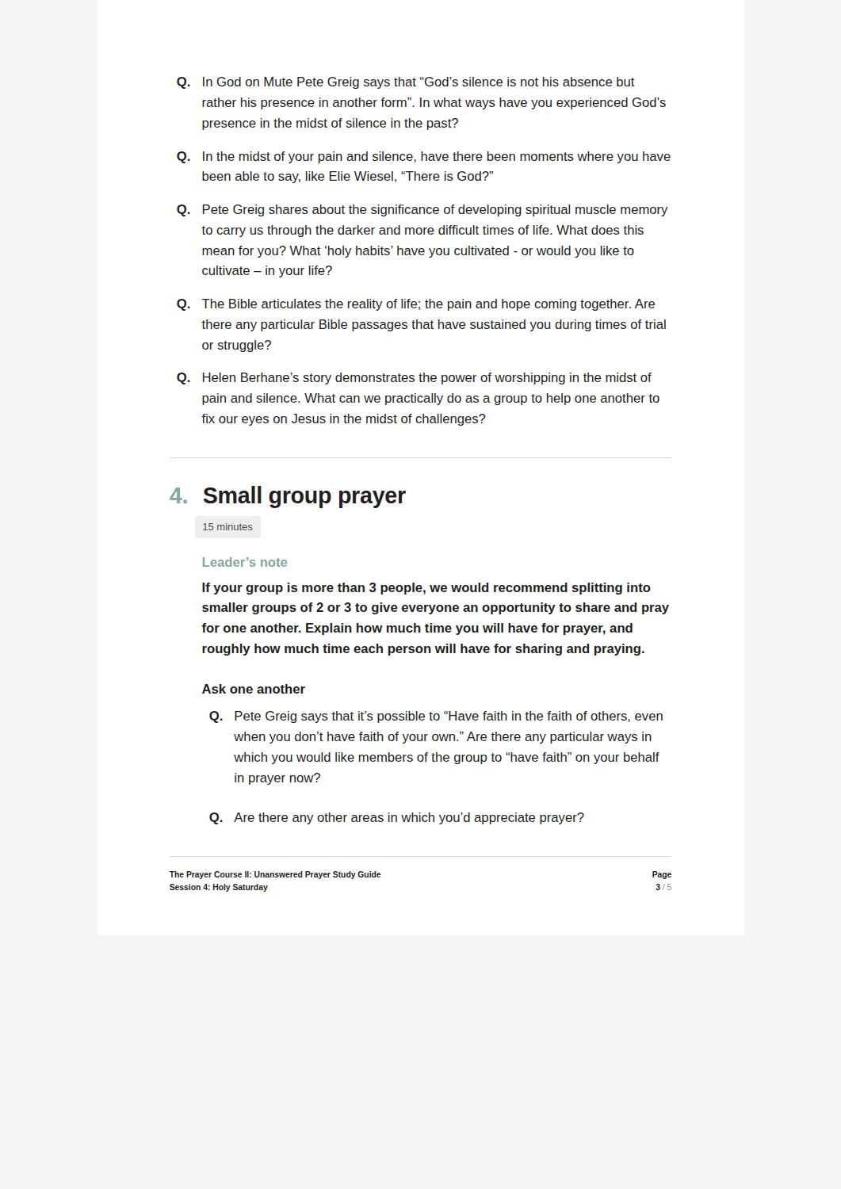In God on Mute Pete Greig says that “God’s silence is not his absence but rather his presence in another form”. In what ways have you experienced God’s presence in the midst of silence in the past?
In the midst of your pain and silence, have there been moments where you have been able to say, like Elie Wiesel, “There is God?”
Pete Greig shares about the significance of developing spiritual muscle memory to carry us through the darker and more difficult times of life. What does this mean for you? What ‘holy habits’ have you cultivated - or would you like to cultivate – in your life?
The Bible articulates the reality of life; the pain and hope coming together. Are there any particular Bible passages that have sustained you during times of trial or struggle?
Helen Berhane’s story demonstrates the power of worshipping in the midst of pain and silence. What can we practically do as a group to help one another to fix our eyes on Jesus in the midst of challenges?
4.
Small group prayer
15 minutes
Leader’s note
If your group is more than 3 people, we would recommend splitting into smaller groups of 2 or 3 to give everyone an opportunity to share and pray for one another. Explain how much time you will have for prayer, and roughly how much time each person will have for sharing and praying.
Ask one another
Pete Greig says that it’s possible to “Have faith in the faith of others, even when you don’t have faith of your own.” Are there any particular ways in which you would like members of the group to “have faith” on your behalf in prayer now?
Are there any other areas in which you’d appreciate prayer?
The Prayer Course II: Unanswered Prayer Study Guide
Session 4: Holy Saturday
Page
3 / 5